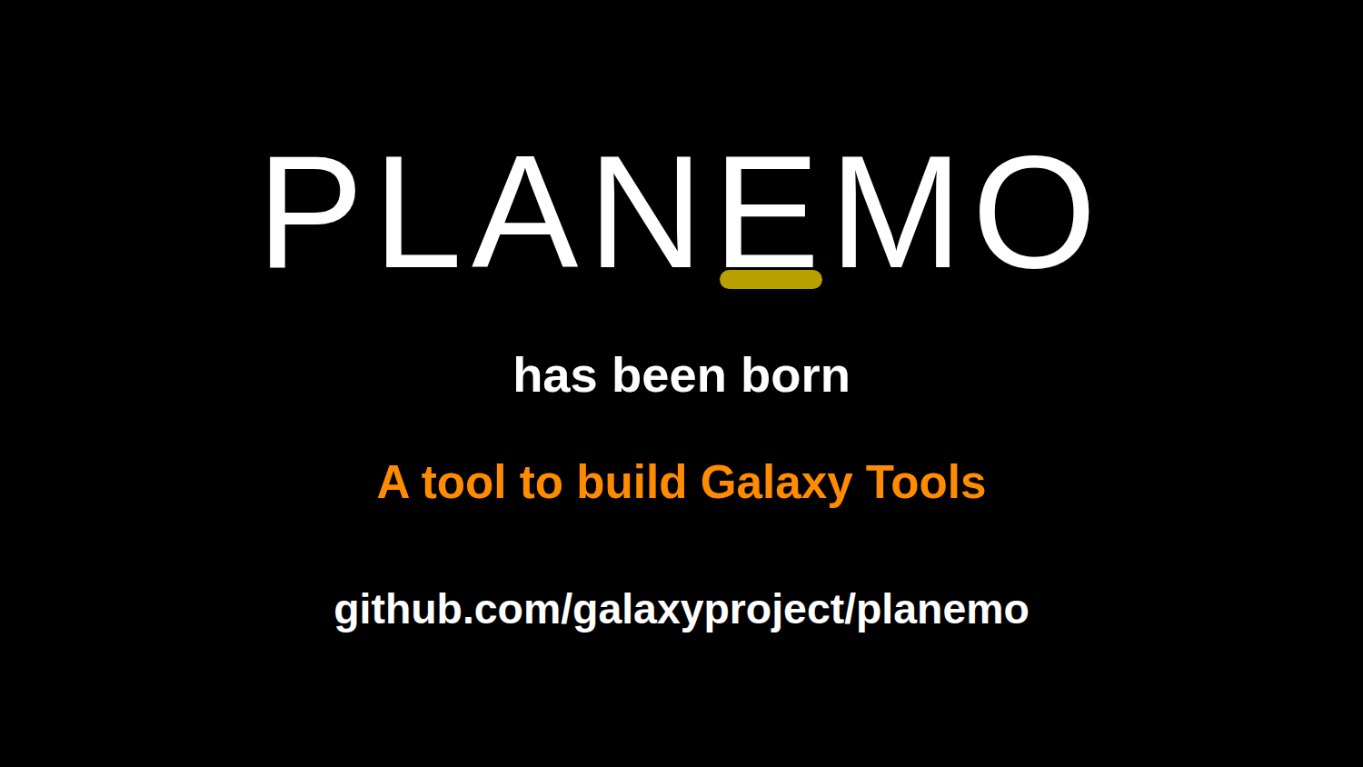PLANEMO
has been born
A tool to build Galaxy Tools
github.com/galaxyproject/planemo